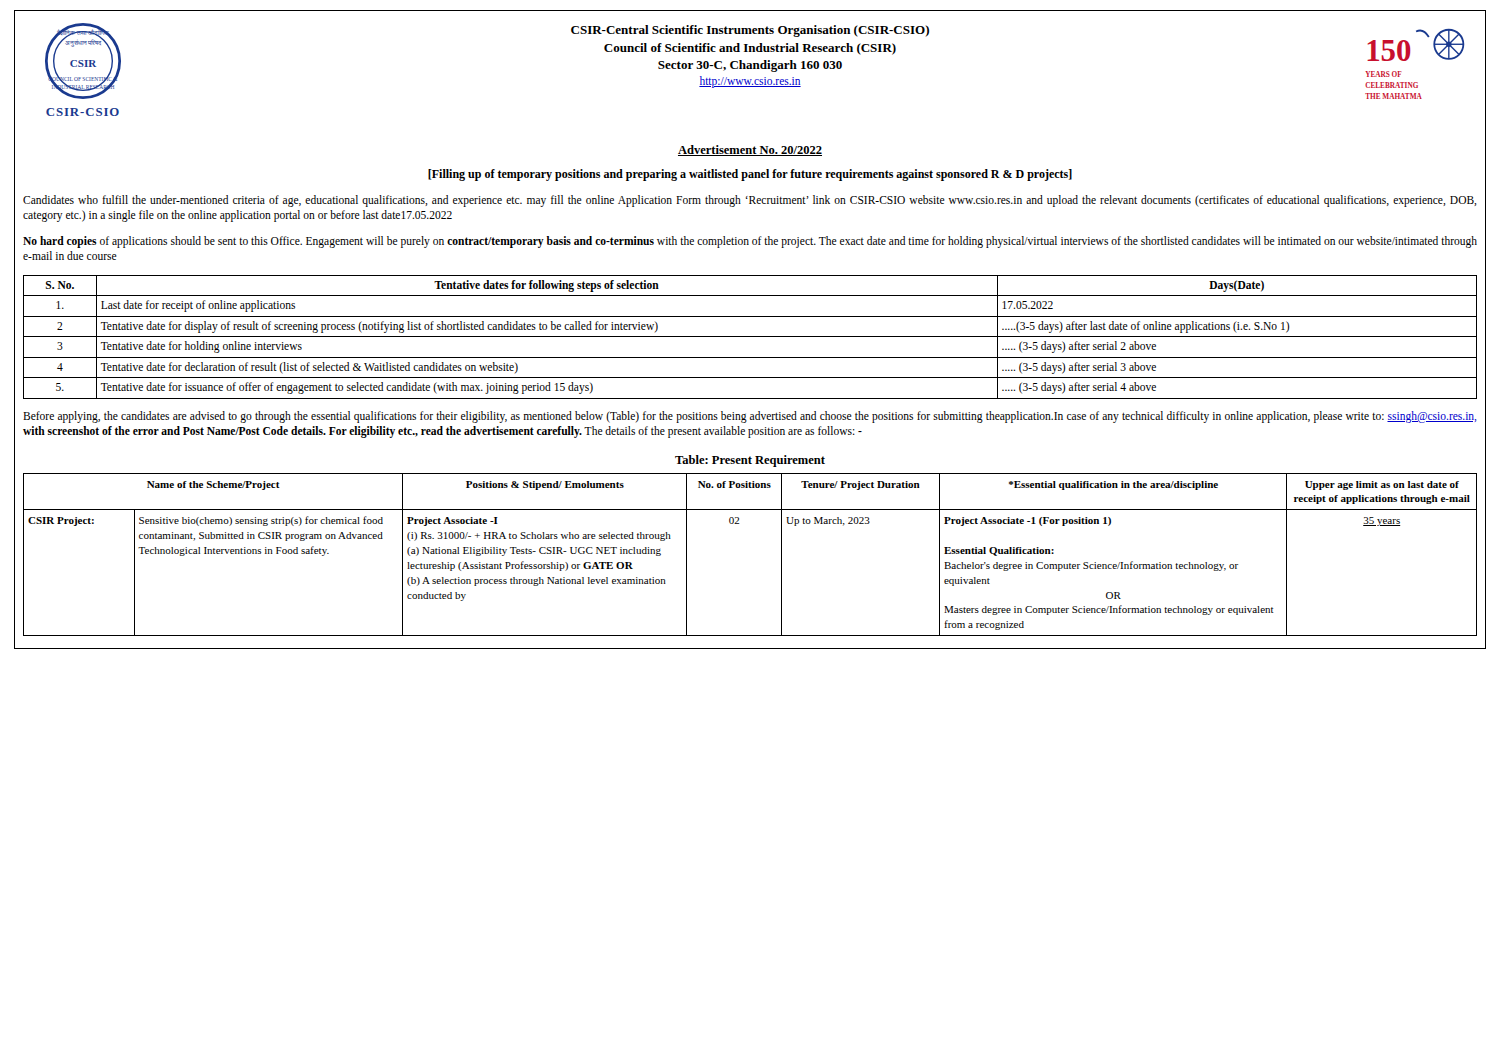वैज्ञानिक तथा औद्योगिक अनुसंधान परिषद CSIR COUNCIL OF SCIENTIFIC & INDUSTRIAL RESEARCH CSIR-CSIO
CSIR-Central Scientific Instruments Organisation (CSIR-CSIO)
Council of Scientific and Industrial Research (CSIR)
Sector 30-C, Chandigarh 160 030
http://www.csio.res.in
150 YEARS OF CELEBRATING THE MAHATMA
Advertisement No. 20/2022
[Filling up of temporary positions and preparing a waitlisted panel for future requirements against sponsored R & D projects]
Candidates who fulfill the under-mentioned criteria of age, educational qualifications, and experience etc. may fill the online Application Form through ‘Recruitment’ link on CSIR-CSIO website www.csio.res.in and upload the relevant documents (certificates of educational qualifications, experience, DOB, category etc.) in a single file on the online application portal on or before last date17.05.2022
No hard copies of applications should be sent to this Office. Engagement will be purely on contract/temporary basis and co-terminus with the completion of the project. The exact date and time for holding physical/virtual interviews of the shortlisted candidates will be intimated on our website/intimated through e-mail in due course
| S. No. | Tentative dates for following steps of selection | Days(Date) |
| --- | --- | --- |
| 1. | Last date for receipt of online applications | 17.05.2022 |
| 2 | Tentative date for display of result of screening process (notifying list of shortlisted candidates to be called for interview) | .....(3-5 days) after last date of online applications (i.e. S.No 1) |
| 3 | Tentative date for holding online interviews | ..... (3-5 days) after serial 2 above |
| 4 | Tentative date for declaration of result (list of selected & Waitlisted candidates on website) | ..... (3-5 days) after serial 3 above |
| 5. | Tentative date for issuance of offer of engagement to selected candidate (with max. joining period 15 days) | ..... (3-5 days) after serial 4 above |
Before applying, the candidates are advised to go through the essential qualifications for their eligibility, as mentioned below (Table) for the positions being advertised and choose the positions for submitting theapplication.In case of any technical difficulty in online application, please write to: ssingh@csio.res.in, with screenshot of the error and Post Name/Post Code details. For eligibility etc., read the advertisement carefully. The details of the present available position are as follows: -
Table: Present Requirement
| Name of the Scheme/Project | Positions & Stipend/ Emoluments | No. of Positions | Tenure/ Project Duration | *Essential qualification in the area/discipline | Upper age limit as on last date of receipt of applications through e-mail |
| --- | --- | --- | --- | --- | --- |
| CSIR Project: | Sensitive bio(chemo) sensing strip(s) for chemical food contaminant, Submitted in CSIR program on Advanced Technological Interventions in Food safety. | Project Associate -I (i) Rs. 31000/- + HRA to Scholars who are selected through (a) National Eligibility Tests- CSIR- UGC NET including lectureship (Assistant Professorship) or GATE OR (b) A selection process through National level examination conducted by | 02 | Up to March, 2023 | Project Associate -1 (For position 1) Essential Qualification: Bachelor's degree in Computer Science/Information technology, or equivalent OR Masters degree in Computer Science/Information technology or equivalent from a recognized | 35 years |